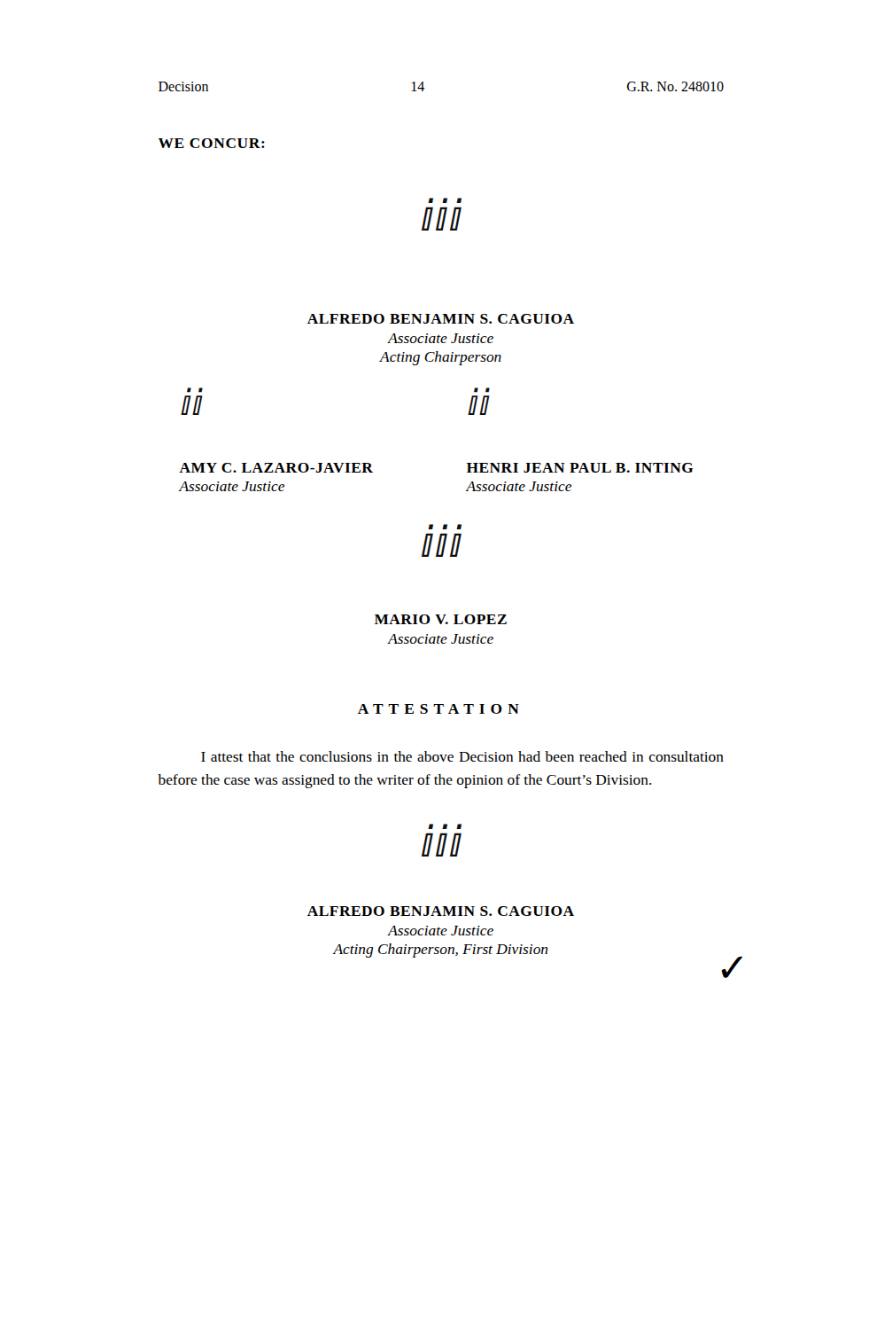Decision 14 G.R. No. 248010
WE CONCUR:
ⅈⅈⅈ
ALFREDO BENJAMIN S. CAGUIOA
Associate Justice
Acting Chairperson
ⅈⅈ
AMY C. LAZARO-JAVIER
Associate Justice
ⅈⅈ
HENRI JEAN PAUL B. INTING
Associate Justice
ⅈⅈⅈ
MARIO V. LOPEZ
Associate Justice
ATTESTATION
I attest that the conclusions in the above Decision had been reached in consultation before the case was assigned to the writer of the opinion of the Court’s Division.
ⅈⅈⅈ
ALFREDO BENJAMIN S. CAGUIOA
Associate Justice
Acting Chairperson, First Division
✓